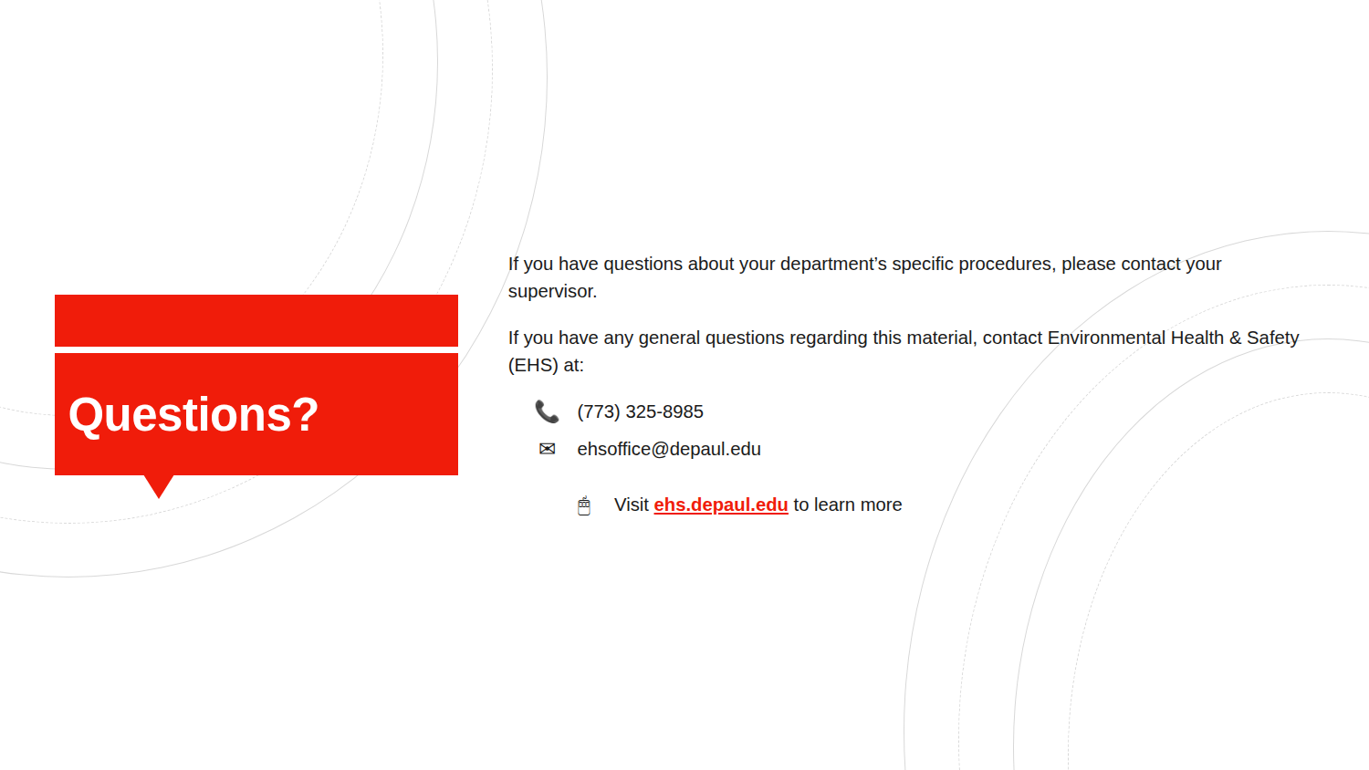Questions?
If you have questions about your department’s specific procedures, please contact your supervisor.
If you have any general questions regarding this material, contact Environmental Health & Safety (EHS) at:
📞(773) 325-8985
✉ehsoffice@depaul.edu
🖱 Visit ehs.depaul.edu to learn more